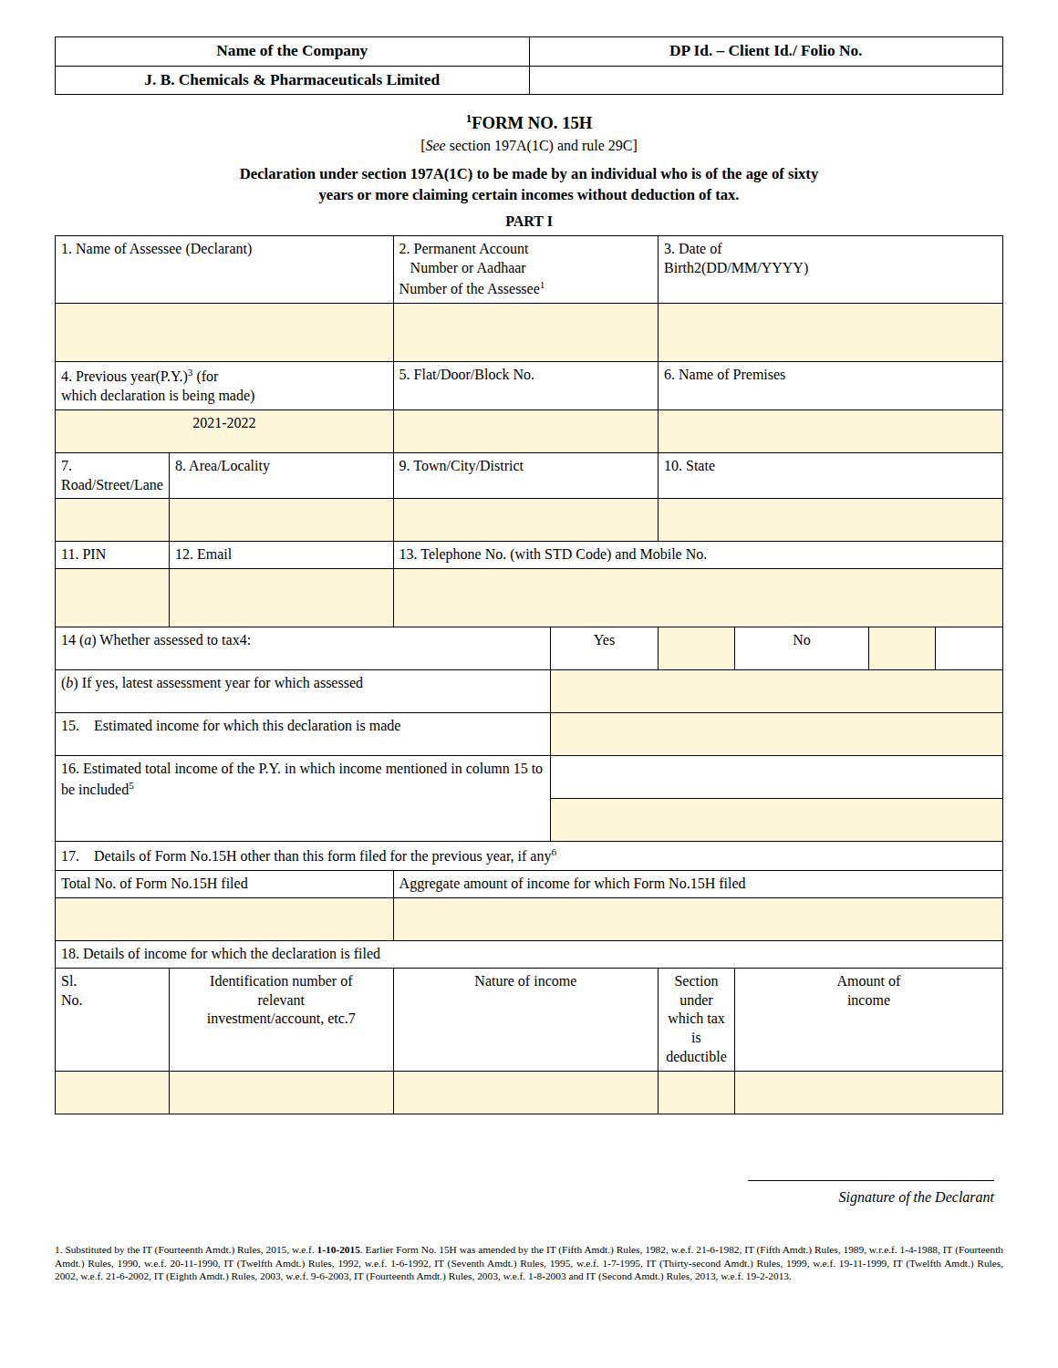| Name of the Company | DP Id. – Client Id./ Folio No. |
| J. B. Chemicals & Pharmaceuticals Limited | |
1FORM NO. 15H
[See section 197A(1C) and rule 29C]
Declaration under section 197A(1C) to be made by an individual who is of the age of sixty
years or more claiming certain incomes without deduction of tax.
PART I
| 1. Name of Assessee (Declarant) | 2. Permanent Account Number or Aadhaar Number of the Assessee 1 | 3. Date of Birth2(DD/MM/YYYY) |
| 4. Previous year(P.Y.) 3 (for which declaration is being made) | 5. Flat/Door/Block No. | 6. Name of Premises |
| 2021-2022 | | |
| 7. Road/Street/Lane | 8. Area/Locality | 9. Town/City/District | 10. State |
| 11. PIN | 12. Email | 13. Telephone No. (with STD Code) and Mobile No. |
| 14 ( a ) Whether assessed to tax4: | Yes | | / No / / / |
| ( b ) If yes, latest assessment year for which assessed | |
| 15. Estimated income for which this declaration is made | |
| 16. Estimated total income of the P.Y. in which income mentioned in column 15 to be included 5 | |
| 17. Details of Form No.15H other than this form filed for the previous year, if any 6 |
| Total No. of Form No.15H filed | Aggregate amount of income for which Form No.15H filed |
| 18. Details of income for which the declaration is filed |
| Sl. No. | Identification number of relevant investment/account, etc.7 | Nature of income | Section under which tax is deductible | Amount of income |
Signature of the Declarant
1. Substituted by the IT (Fourteenth Amdt.) Rules, 2015, w.e.f. 1-10-2015. Earlier Form No. 15H was amended by the IT (Fifth Amdt.) Rules, 1982, w.e.f. 21-6-1982, IT (Fifth Amdt.) Rules, 1989, w.r.e.f. 1-4-1988, IT (Fourteenth Amdt.) Rules, 1990, w.e.f. 20-11-1990, IT (Twelfth Amdt.) Rules, 1992, w.e.f. 1-6-1992, IT (Seventh Amdt.) Rules, 1995, w.e.f. 1-7-1995, IT (Thirty-second Amdt.) Rules, 1999, w.e.f. 19-11-1999, IT (Twelfth Amdt.) Rules, 2002, w.e.f. 21-6-2002, IT (Eighth Amdt.) Rules, 2003, w.e.f. 9-6-2003, IT (Fourteenth Amdt.) Rules, 2003, w.e.f. 1-8-2003 and IT (Second Amdt.) Rules, 2013, w.e.f. 19-2-2013.